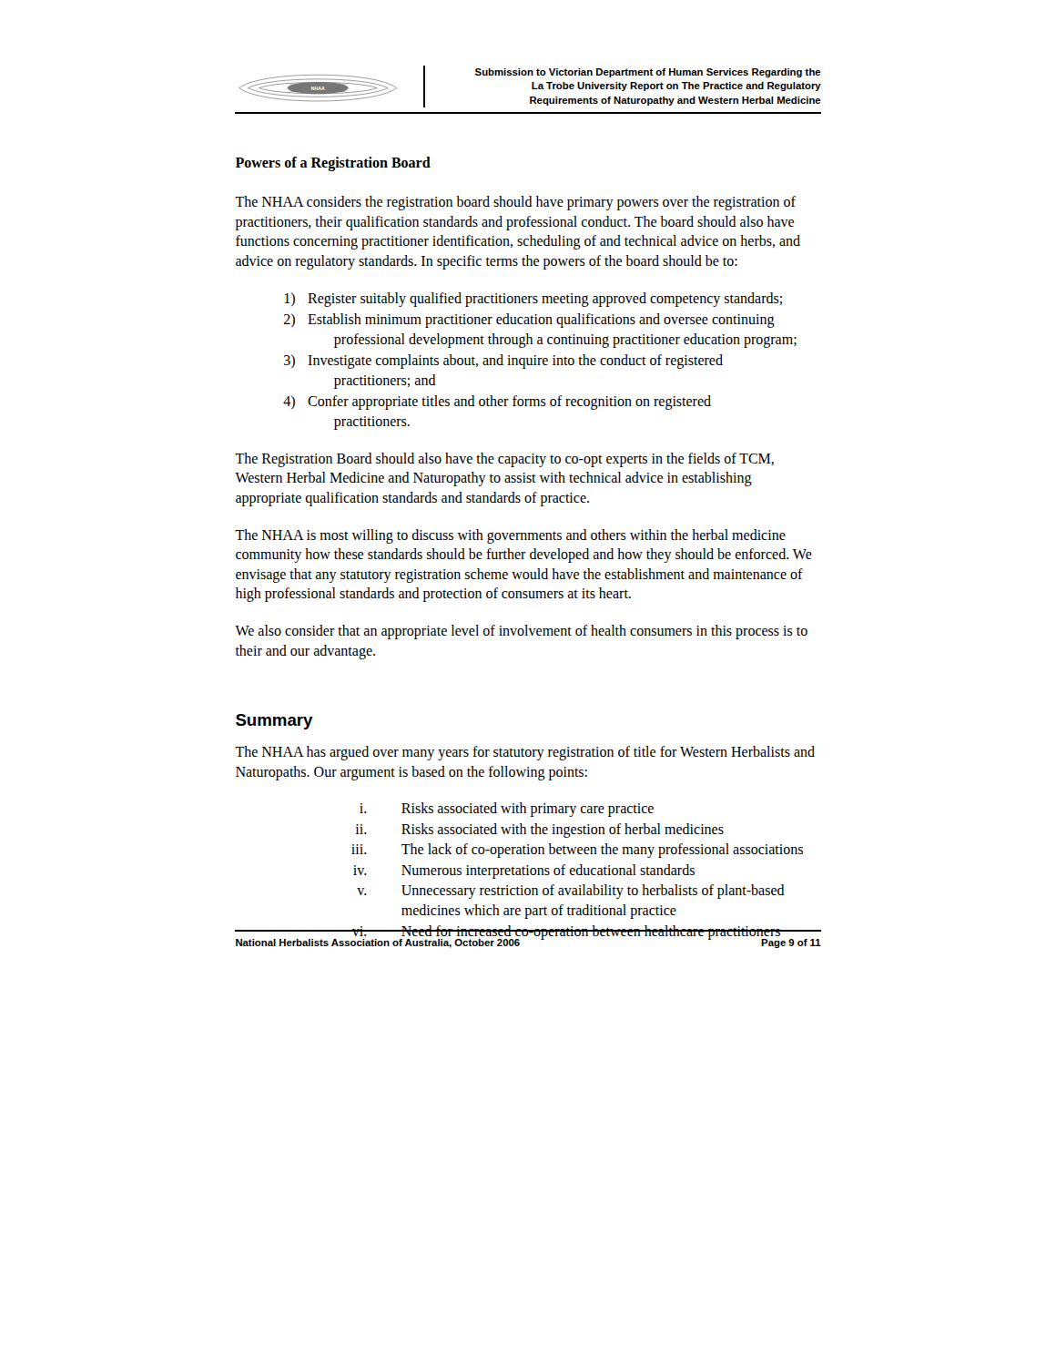NHAA
Submission to Victorian Department of Human Services Regarding the La Trobe University Report on The Practice and Regulatory Requirements of Naturopathy and Western Herbal Medicine
Powers of a Registration Board
The NHAA considers the registration board should have primary powers over the registration of practitioners, their qualification standards and professional conduct. The board should also have functions concerning practitioner identification, scheduling of and technical advice on herbs, and advice on regulatory standards. In specific terms the powers of the board should be to:
Register suitably qualified practitioners meeting approved competency standards;
Establish minimum practitioner education qualifications and oversee continuingprofessional development through a continuing practitioner education program;
Investigate complaints about, and inquire into the conduct of registeredpractitioners; and
Confer appropriate titles and other forms of recognition on registeredpractitioners.
The Registration Board should also have the capacity to co-opt experts in the fields of TCM, Western Herbal Medicine and Naturopathy to assist with technical advice in establishing appropriate qualification standards and standards of practice.
The NHAA is most willing to discuss with governments and others within the herbal medicine community how these standards should be further developed and how they should be enforced. We envisage that any statutory registration scheme would have the establishment and maintenance of high professional standards and protection of consumers at its heart.
We also consider that an appropriate level of involvement of health consumers in this process is to their and our advantage.
Summary
The NHAA has argued over many years for statutory registration of title for Western Herbalists and Naturopaths. Our argument is based on the following points:
Risks associated with primary care practice
Risks associated with the ingestion of herbal medicines
The lack of co-operation between the many professional associations
Numerous interpretations of educational standards
Unnecessary restriction of availability to herbalists of plant-based medicines which are part of traditional practice
Need for increased co-operation between healthcare practitioners
National Herbalists Association of Australia, October 2006
Page 9 of 11